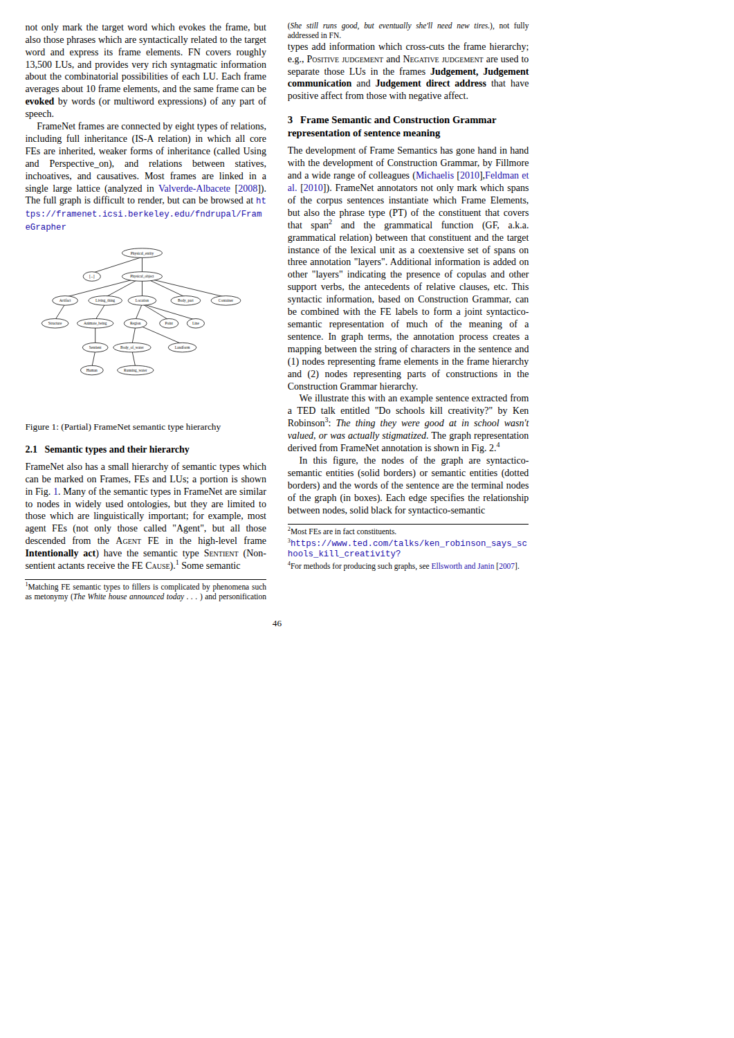not only mark the target word which evokes the frame, but also those phrases which are syntactically related to the target word and express its frame elements. FN covers roughly 13,500 LUs, and provides very rich syntagmatic information about the combinatorial possibilities of each LU. Each frame averages about 10 frame elements, and the same frame can be evoked by words (or multiword expressions) of any part of speech.
FrameNet frames are connected by eight types of relations, including full inheritance (IS-A relation) in which all core FEs are inherited, weaker forms of inheritance (called Using and Perspective_on), and relations between statives, inchoatives, and causatives. Most frames are linked in a single large lattice (analyzed in Valverde-Albacete [2008]). The full graph is difficult to render, but can be browsed at https://framenet.icsi.berkeley.edu/fndrupal/FrameGrapher
Physical_entity [...] Physical_object Artifact Living_thing Location Body_part Container Structure Animate_being Region Point Line Sentient Body_of_water Landform Human Running_water
Figure 1: (Partial) FrameNet semantic type hierarchy
2.1 Semantic types and their hierarchy
FrameNet also has a small hierarchy of semantic types which can be marked on Frames, FEs and LUs; a portion is shown in Fig. 1. Many of the semantic types in FrameNet are similar to nodes in widely used ontologies, but they are limited to those which are linguistically important; for example, most agent FEs (not only those called "Agent", but all those descended from the Agent FE in the high-level frame Intentionally act) have the semantic type Sentient (Non-sentient actants receive the FE Cause).1 Some semantic
1Matching FE semantic types to fillers is complicated by phenomena such as metonymy (The White house announced today . . . ) and personification (She still runs good, but eventually she'll need new tires.), not fully addressed in FN.
types add information which cross-cuts the frame hierarchy; e.g., Positive judgement and Negative judgement are used to separate those LUs in the frames Judgement, Judgement communication and Judgement direct address that have positive affect from those with negative affect.
3 Frame Semantic and Construction Grammar representation of sentence meaning
The development of Frame Semantics has gone hand in hand with the development of Construction Grammar, by Fillmore and a wide range of colleagues (Michaelis [2010],Feldman et al. [2010]). FrameNet annotators not only mark which spans of the corpus sentences instantiate which Frame Elements, but also the phrase type (PT) of the constituent that covers that span2 and the grammatical function (GF, a.k.a. grammatical relation) between that constituent and the target instance of the lexical unit as a coextensive set of spans on three annotation "layers". Additional information is added on other "layers" indicating the presence of copulas and other support verbs, the antecedents of relative clauses, etc. This syntactic information, based on Construction Grammar, can be combined with the FE labels to form a joint syntactico-semantic representation of much of the meaning of a sentence. In graph terms, the annotation process creates a mapping between the string of characters in the sentence and (1) nodes representing frame elements in the frame hierarchy and (2) nodes representing parts of constructions in the Construction Grammar hierarchy.
We illustrate this with an example sentence extracted from a TED talk entitled "Do schools kill creativity?" by Ken Robinson3: The thing they were good at in school wasn't valued, or was actually stigmatized. The graph representation derived from FrameNet annotation is shown in Fig. 2.4
In this figure, the nodes of the graph are syntactico-semantic entities (solid borders) or semantic entities (dotted borders) and the words of the sentence are the terminal nodes of the graph (in boxes). Each edge specifies the relationship between nodes, solid black for syntactico-semantic
2Most FEs are in fact constituents.
3https://www.ted.com/talks/ken_robinson_says_schools_kill_creativity?
4For methods for producing such graphs, see Ellsworth and Janin [2007].
46